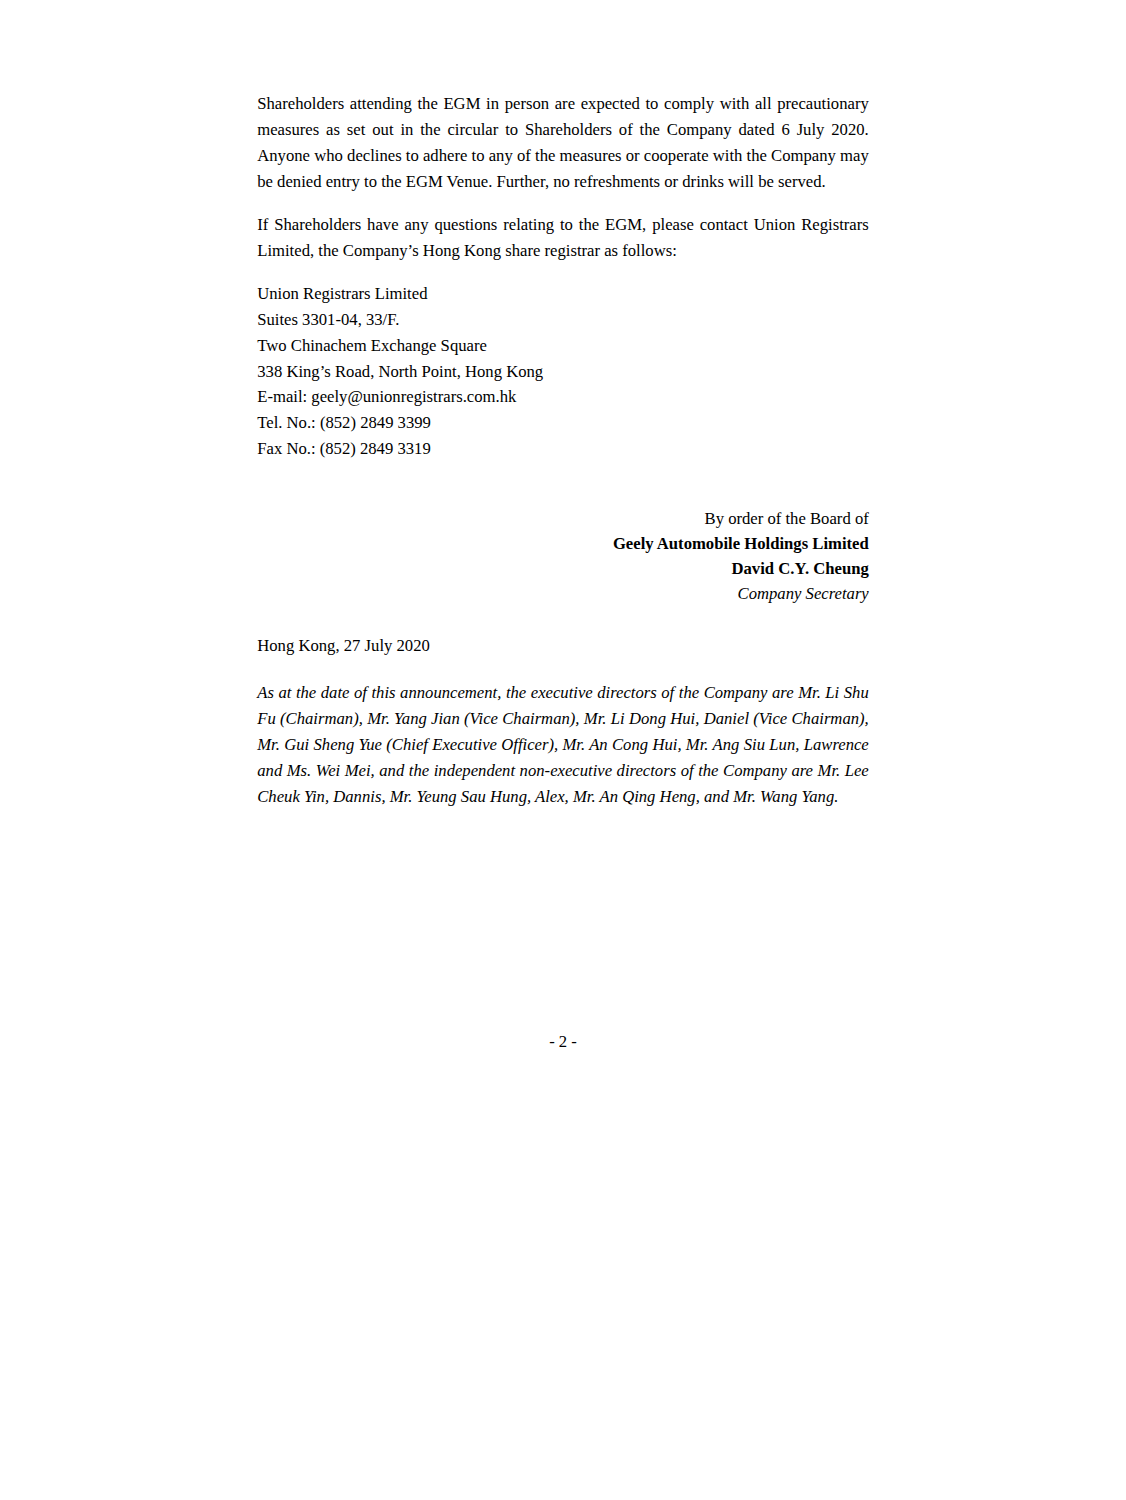Shareholders attending the EGM in person are expected to comply with all precautionary measures as set out in the circular to Shareholders of the Company dated 6 July 2020. Anyone who declines to adhere to any of the measures or cooperate with the Company may be denied entry to the EGM Venue. Further, no refreshments or drinks will be served.
If Shareholders have any questions relating to the EGM, please contact Union Registrars Limited, the Company’s Hong Kong share registrar as follows:
Union Registrars Limited
Suites 3301-04, 33/F.
Two Chinachem Exchange Square
338 King’s Road, North Point, Hong Kong
E-mail: geely@unionregistrars.com.hk
Tel. No.: (852) 2849 3399
Fax No.: (852) 2849 3319
By order of the Board of Geely Automobile Holdings Limited David C.Y. Cheung Company Secretary
Hong Kong, 27 July 2020
As at the date of this announcement, the executive directors of the Company are Mr. Li Shu Fu (Chairman), Mr. Yang Jian (Vice Chairman), Mr. Li Dong Hui, Daniel (Vice Chairman), Mr. Gui Sheng Yue (Chief Executive Officer), Mr. An Cong Hui, Mr. Ang Siu Lun, Lawrence and Ms. Wei Mei, and the independent non-executive directors of the Company are Mr. Lee Cheuk Yin, Dannis, Mr. Yeung Sau Hung, Alex, Mr. An Qing Heng, and Mr. Wang Yang.
- 2 -